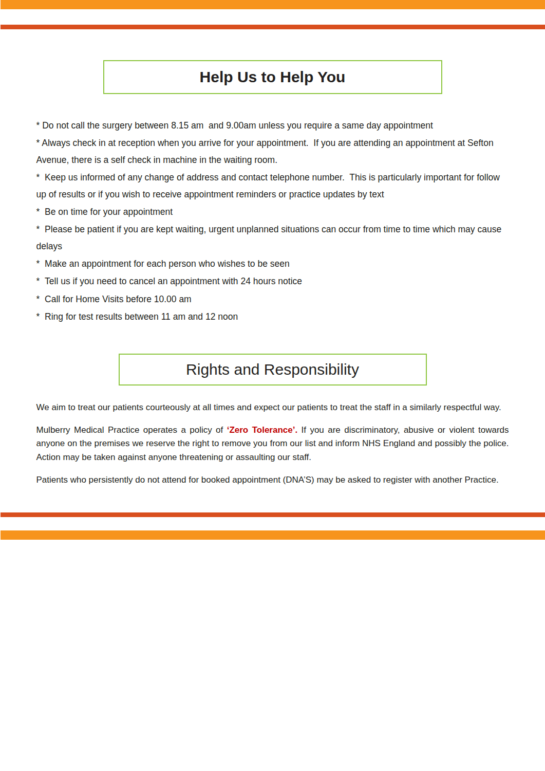Help Us to Help You
Do not call the surgery between 8.15 am and 9.00am unless you require a same day appointment
Always check in at reception when you arrive for your appointment. If you are attending an appointment at Sefton Avenue, there is a self check in machine in the waiting room.
Keep us informed of any change of address and contact telephone number. This is particularly important for follow up of results or if you wish to receive appointment reminders or practice updates by text
Be on time for your appointment
Please be patient if you are kept waiting, urgent unplanned situations can occur from time to time which may cause delays
Make an appointment for each person who wishes to be seen
Tell us if you need to cancel an appointment with 24 hours notice
Call for Home Visits before 10.00 am
Ring for test results between 11 am and 12 noon
Rights and Responsibility
We aim to treat our patients courteously at all times and expect our patients to treat the staff in a similarly respectful way.
Mulberry Medical Practice operates a policy of ‘Zero Tolerance’. If you are discriminatory, abusive or violent towards anyone on the premises we reserve the right to remove you from our list and inform NHS England and possibly the police. Action may be taken against anyone threatening or assaulting our staff.
Patients who persistently do not attend for booked appointment (DNA’S) may be asked to register with another Practice.